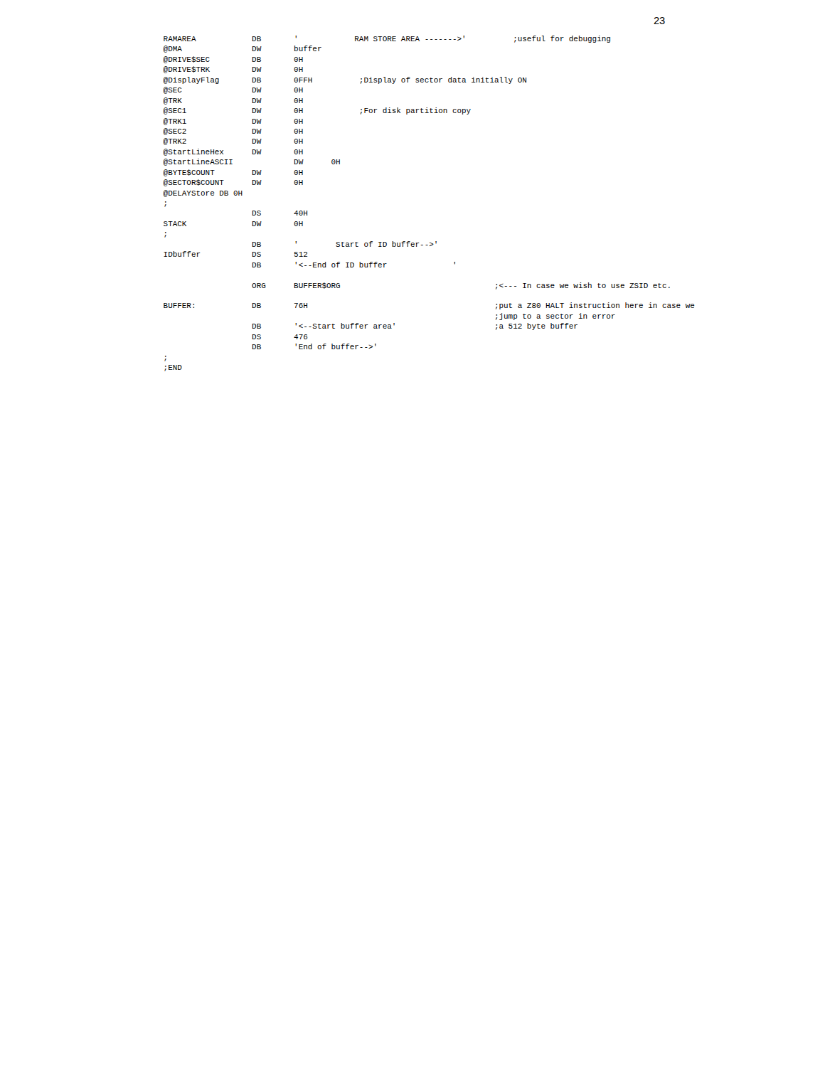23
RAMAREA            DB       '            RAM STORE AREA ------->'          ;useful for debugging
@DMA               DW       buffer
@DRIVE$SEC         DB       0H
@DRIVE$TRK         DW       0H
@DisplayFlag       DB       0FFH          ;Display of sector data initially ON
@SEC               DW       0H
@TRK               DW       0H
@SEC1              DW       0H            ;For disk partition copy
@TRK1              DW       0H
@SEC2              DW       0H
@TRK2              DW       0H
@StartLineHex      DW       0H
@StartLineASCII             DW      0H
@BYTE$COUNT        DW       0H
@SECTOR$COUNT      DW       0H
@DELAYStore DB 0H
;
                   DS       40H
STACK              DW       0H
;
                   DB       '        Start of ID buffer-->'
IDbuffer           DS       512
                   DB       '<--End of ID buffer              '

                   ORG      BUFFER$ORG                                 ;<--- In case we wish to use ZSID etc.

BUFFER:            DB       76H                                        ;put a Z80 HALT instruction here in case we
                                                                       ;jump to a sector in error
                   DB       '<--Start buffer area'                     ;a 512 byte buffer
                   DS       476
                   DB       'End of buffer-->'
;
;END